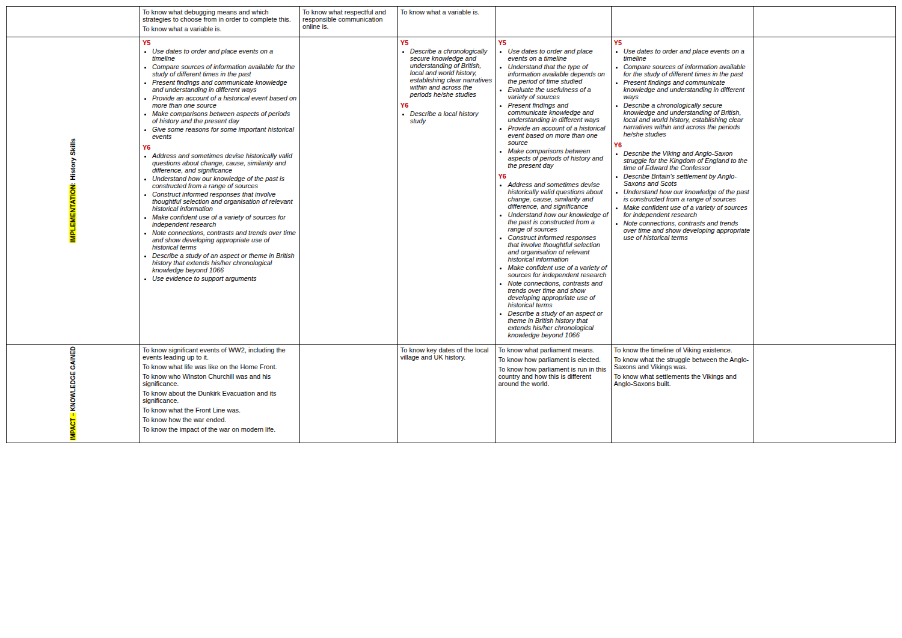| | To know what debugging means and which strategies to choose from in order to complete this. To know what a variable is. | To know what respectful and responsible communication online is. | To know what a variable is. | | | |
| IMPLEMENTATION : History Skills | Y5 Use dates to order and place events on a timeline Compare sources of information available for the study of different times in the past Present findings and communicate knowledge and understanding in different ways Provide an account of a historical event based on more than one source Make comparisons between aspects of periods of history and the present day Give some reasons for some important historical events Y6 Address and sometimes devise historically valid questions about change, cause, similarity and difference, and significance Understand how our knowledge of the past is constructed from a range of sources Construct informed responses that involve thoughtful selection and organisation of relevant historical information Make confident use of a variety of sources for independent research Note connections, contrasts and trends over time and show developing appropriate use of historical terms Describe a study of an aspect or theme in British history that extends his/her chronological knowledge beyond 1066 Use evidence to support arguments | | Y5 Describe a chronologically secure knowledge and understanding of British, local and world history, establishing clear narratives within and across the periods he/she studies Y6 Describe a local history study | Y5 Use dates to order and place events on a timeline Understand that the type of information available depends on the period of time studied Evaluate the usefulness of a variety of sources Present findings and communicate knowledge and understanding in different ways Provide an account of a historical event based on more than one source Make comparisons between aspects of periods of history and the present day Y6 Address and sometimes devise historically valid questions about change, cause, similarity and difference, and significance Understand how our knowledge of the past is constructed from a range of sources Construct informed responses that involve thoughtful selection and organisation of relevant historical information Make confident use of a variety of sources for independent research Note connections, contrasts and trends over time and show developing appropriate use of historical terms Describe a study of an aspect or theme in British history that extends his/her chronological knowledge beyond 1066 | Y5 Use dates to order and place events on a timeline Compare sources of information available for the study of different times in the past Present findings and communicate knowledge and understanding in different ways Describe a chronologically secure knowledge and understanding of British, local and world history, establishing clear narratives within and across the periods he/she studies Y6 Describe the Viking and Anglo-Saxon struggle for the Kingdom of England to the time of Edward the Confessor Describe Britain's settlement by Anglo-Saxons and Scots Understand how our knowledge of the past is constructed from a range of sources Make confident use of a variety of sources for independent research Note connections, contrasts and trends over time and show developing appropriate use of historical terms | |
| IMPACT – KNOWLEDGE GAINED | To know significant events of WW2, including the events leading up to it. To know what life was like on the Home Front. To know who Winston Churchill was and his significance. To know about the Dunkirk Evacuation and its significance. To know what the Front Line was. To know how the war ended. To know the impact of the war on modern life. | | To know key dates of the local village and UK history. | To know what parliament means. To know how parliament is elected. To know how parliament is run in this country and how this is different around the world. | To know the timeline of Viking existence. To know what the struggle between the Anglo-Saxons and Vikings was. To know what settlements the Vikings and Anglo-Saxons built. | |